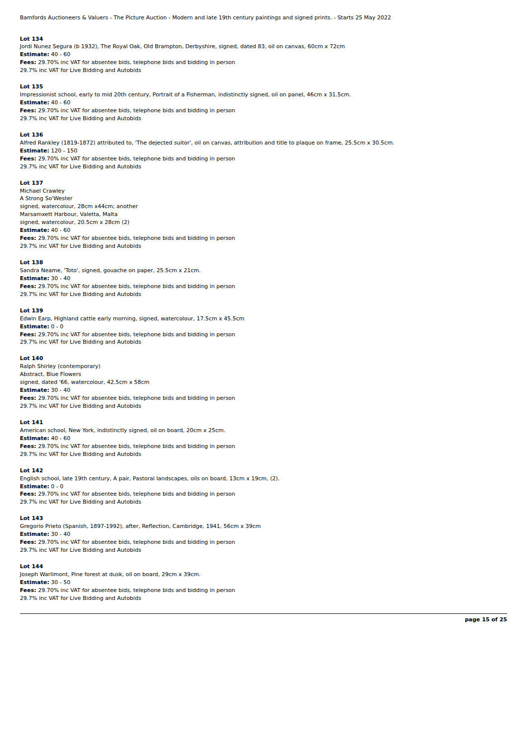Bamfords Auctioneers & Valuers - The Picture Auction - Modern and late 19th century paintings and signed prints. - Starts 25 May 2022
Lot 134
Jordi Nunez Segura (b 1932), The Royal Oak, Old Brampton, Derbyshire, signed, dated 83, oil on canvas, 60cm x 72cm
Estimate: 40 - 60
Fees: 29.70% inc VAT for absentee bids, telephone bids and bidding in person
29.7% inc VAT for Live Bidding and Autobids
Lot 135
Impressionist school, early to mid 20th century, Portrait of a Fisherman, indistinctly signed, oil on panel, 46cm x 31.5cm.
Estimate: 40 - 60
Fees: 29.70% inc VAT for absentee bids, telephone bids and bidding in person
29.7% inc VAT for Live Bidding and Autobids
Lot 136
Alfred Rankley (1819-1872) attributed to, 'The dejected suitor', oil on canvas, attribution and title to plaque on frame, 25.5cm x 30.5cm.
Estimate: 120 - 150
Fees: 29.70% inc VAT for absentee bids, telephone bids and bidding in person
29.7% inc VAT for Live Bidding and Autobids
Lot 137
Michael Crawley
A Strong So'Wester
signed, watercolour, 28cm x44cm; another
Marsamxett Harbour, Valetta, Malta
signed, watercolour, 20.5cm x 28cm (2)
Estimate: 40 - 60
Fees: 29.70% inc VAT for absentee bids, telephone bids and bidding in person
29.7% inc VAT for Live Bidding and Autobids
Lot 138
Sandra Neame, 'Toto', signed, gouache on paper, 25.5cm x 21cm.
Estimate: 30 - 40
Fees: 29.70% inc VAT for absentee bids, telephone bids and bidding in person
29.7% inc VAT for Live Bidding and Autobids
Lot 139
Edwin Earp, Highland cattle early morning, signed, watercolour, 17.5cm x 45.5cm
Estimate: 0 - 0
Fees: 29.70% inc VAT for absentee bids, telephone bids and bidding in person
29.7% inc VAT for Live Bidding and Autobids
Lot 140
Ralph Shirley (contemporary)
Abstract, Blue Flowers
signed, dated '66, watercolour, 42.5cm x 58cm
Estimate: 30 - 40
Fees: 29.70% inc VAT for absentee bids, telephone bids and bidding in person
29.7% inc VAT for Live Bidding and Autobids
Lot 141
American school, New York, indistinctly signed, oil on board, 20cm x 25cm.
Estimate: 40 - 60
Fees: 29.70% inc VAT for absentee bids, telephone bids and bidding in person
29.7% inc VAT for Live Bidding and Autobids
Lot 142
English school, late 19th century, A pair, Pastoral landscapes, oils on board, 13cm x 19cm, (2).
Estimate: 0 - 0
Fees: 29.70% inc VAT for absentee bids, telephone bids and bidding in person
29.7% inc VAT for Live Bidding and Autobids
Lot 143
Gregorio Prieto (Spanish, 1897-1992), after, Reflection, Cambridge, 1941, 56cm x 39cm
Estimate: 30 - 40
Fees: 29.70% inc VAT for absentee bids, telephone bids and bidding in person
29.7% inc VAT for Live Bidding and Autobids
Lot 144
Joseph Warlimont, Pine forest at dusk, oil on board, 29cm x 39cm.
Estimate: 30 - 50
Fees: 29.70% inc VAT for absentee bids, telephone bids and bidding in person
29.7% inc VAT for Live Bidding and Autobids
page 15 of 25